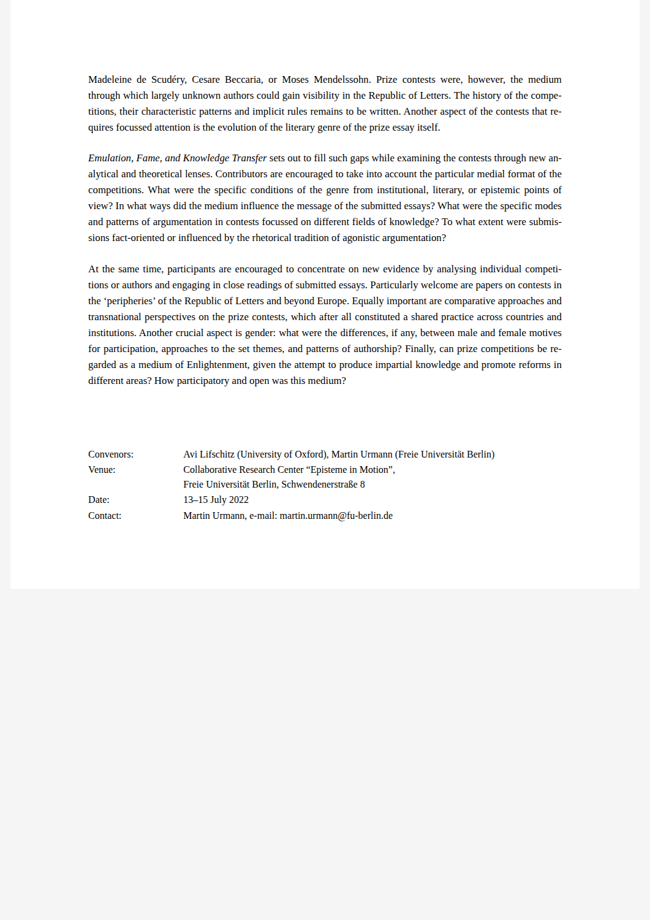Madeleine de Scudéry, Cesare Beccaria, or Moses Mendelssohn. Prize contests were, however, the medium through which largely unknown authors could gain visibility in the Republic of Letters. The history of the competitions, their characteristic patterns and implicit rules remains to be written. Another aspect of the contests that requires focussed attention is the evolution of the literary genre of the prize essay itself.
Emulation, Fame, and Knowledge Transfer sets out to fill such gaps while examining the contests through new analytical and theoretical lenses. Contributors are encouraged to take into account the particular medial format of the competitions. What were the specific conditions of the genre from institutional, literary, or epistemic points of view? In what ways did the medium influence the message of the submitted essays? What were the specific modes and patterns of argumentation in contests focussed on different fields of knowledge? To what extent were submissions fact-oriented or influenced by the rhetorical tradition of agonistic argumentation?
At the same time, participants are encouraged to concentrate on new evidence by analysing individual competitions or authors and engaging in close readings of submitted essays. Particularly welcome are papers on contests in the ‘peripheries’ of the Republic of Letters and beyond Europe. Equally important are comparative approaches and transnational perspectives on the prize contests, which after all constituted a shared practice across countries and institutions. Another crucial aspect is gender: what were the differences, if any, between male and female motives for participation, approaches to the set themes, and patterns of authorship? Finally, can prize competitions be regarded as a medium of Enlightenment, given the attempt to produce impartial knowledge and promote reforms in different areas? How participatory and open was this medium?
| Convenors: | Avi Lifschitz (University of Oxford), Martin Urmann (Freie Universität Berlin) |
| Venue: | Collaborative Research Center “Episteme in Motion”, Freie Universität Berlin, Schwendenerstraße 8 |
| Date: | 13–15 July 2022 |
| Contact: | Martin Urmann, e-mail: martin.urmann@fu-berlin.de |